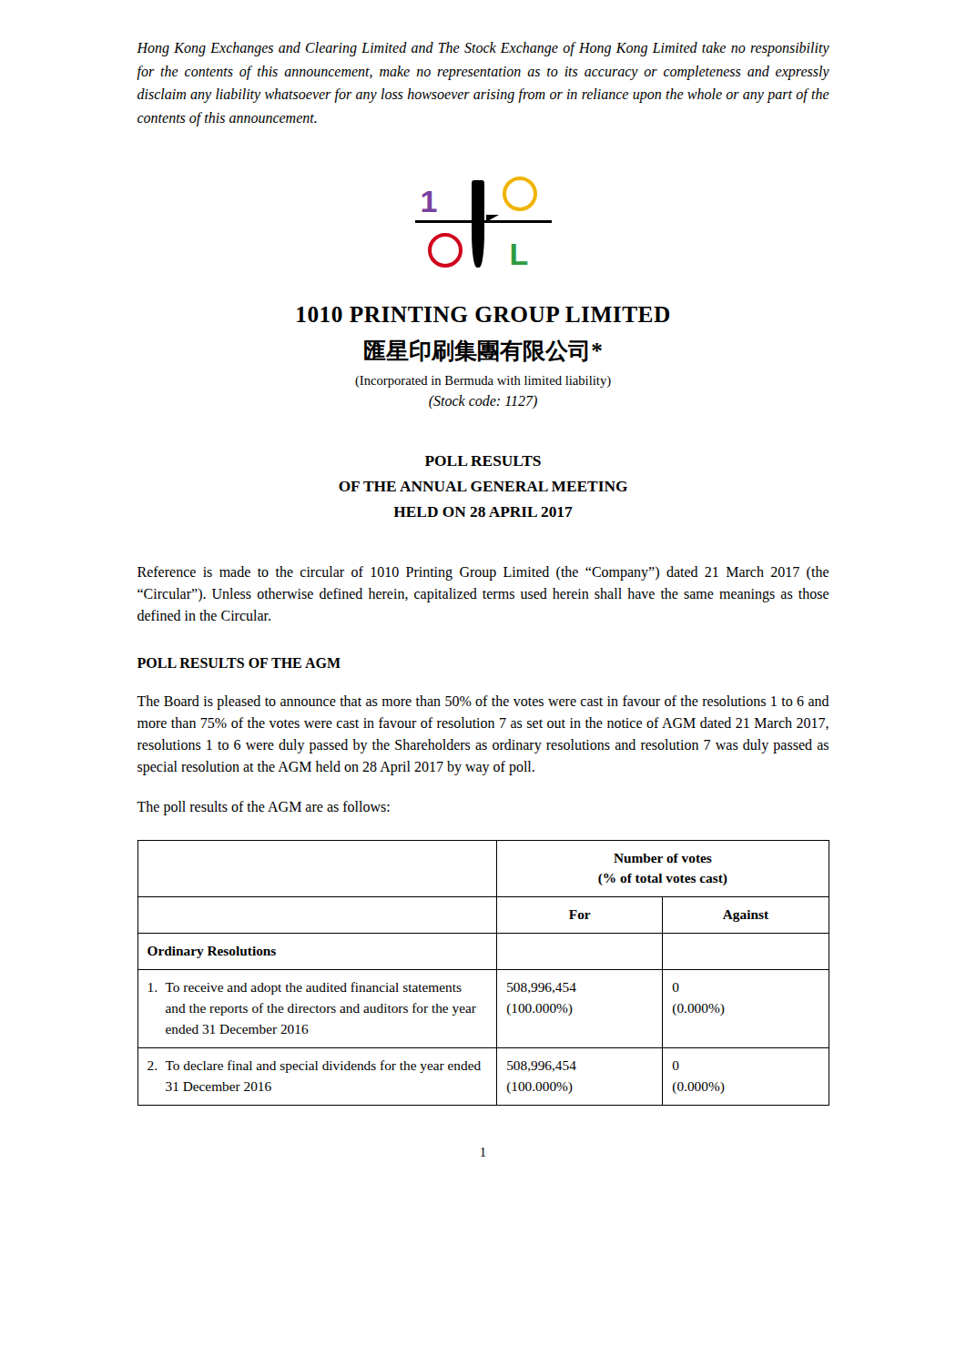Hong Kong Exchanges and Clearing Limited and The Stock Exchange of Hong Kong Limited take no responsibility for the contents of this announcement, make no representation as to its accuracy or completeness and expressly disclaim any liability whatsoever for any loss howsoever arising from or in reliance upon the whole or any part of the contents of this announcement.
1 L
1010 PRINTING GROUP LIMITED
匯星印刷集團有限公司*
(Incorporated in Bermuda with limited liability)
(Stock code: 1127)
POLL RESULTS
OF THE ANNUAL GENERAL MEETING
HELD ON 28 APRIL 2017
Reference is made to the circular of 1010 Printing Group Limited (the “Company”) dated 21 March 2017 (the “Circular”). Unless otherwise defined herein, capitalized terms used herein shall have the same meanings as those defined in the Circular.
POLL RESULTS OF THE AGM
The Board is pleased to announce that as more than 50% of the votes were cast in favour of the resolutions 1 to 6 and more than 75% of the votes were cast in favour of resolution 7 as set out in the notice of AGM dated 21 March 2017, resolutions 1 to 6 were duly passed by the Shareholders as ordinary resolutions and resolution 7 was duly passed as special resolution at the AGM held on 28 April 2017 by way of poll.
The poll results of the AGM are as follows:
| | Number of votes (% of total votes cast) |
| | For | Against |
| Ordinary Resolutions | | |
| 1. To receive and adopt the audited financial statements and the reports of the directors and auditors for the year ended 31 December 2016 | 508,996,454 (100.000%) | 0 (0.000%) |
| 2. To declare final and special dividends for the year ended 31 December 2016 | 508,996,454 (100.000%) | 0 (0.000%) |
1